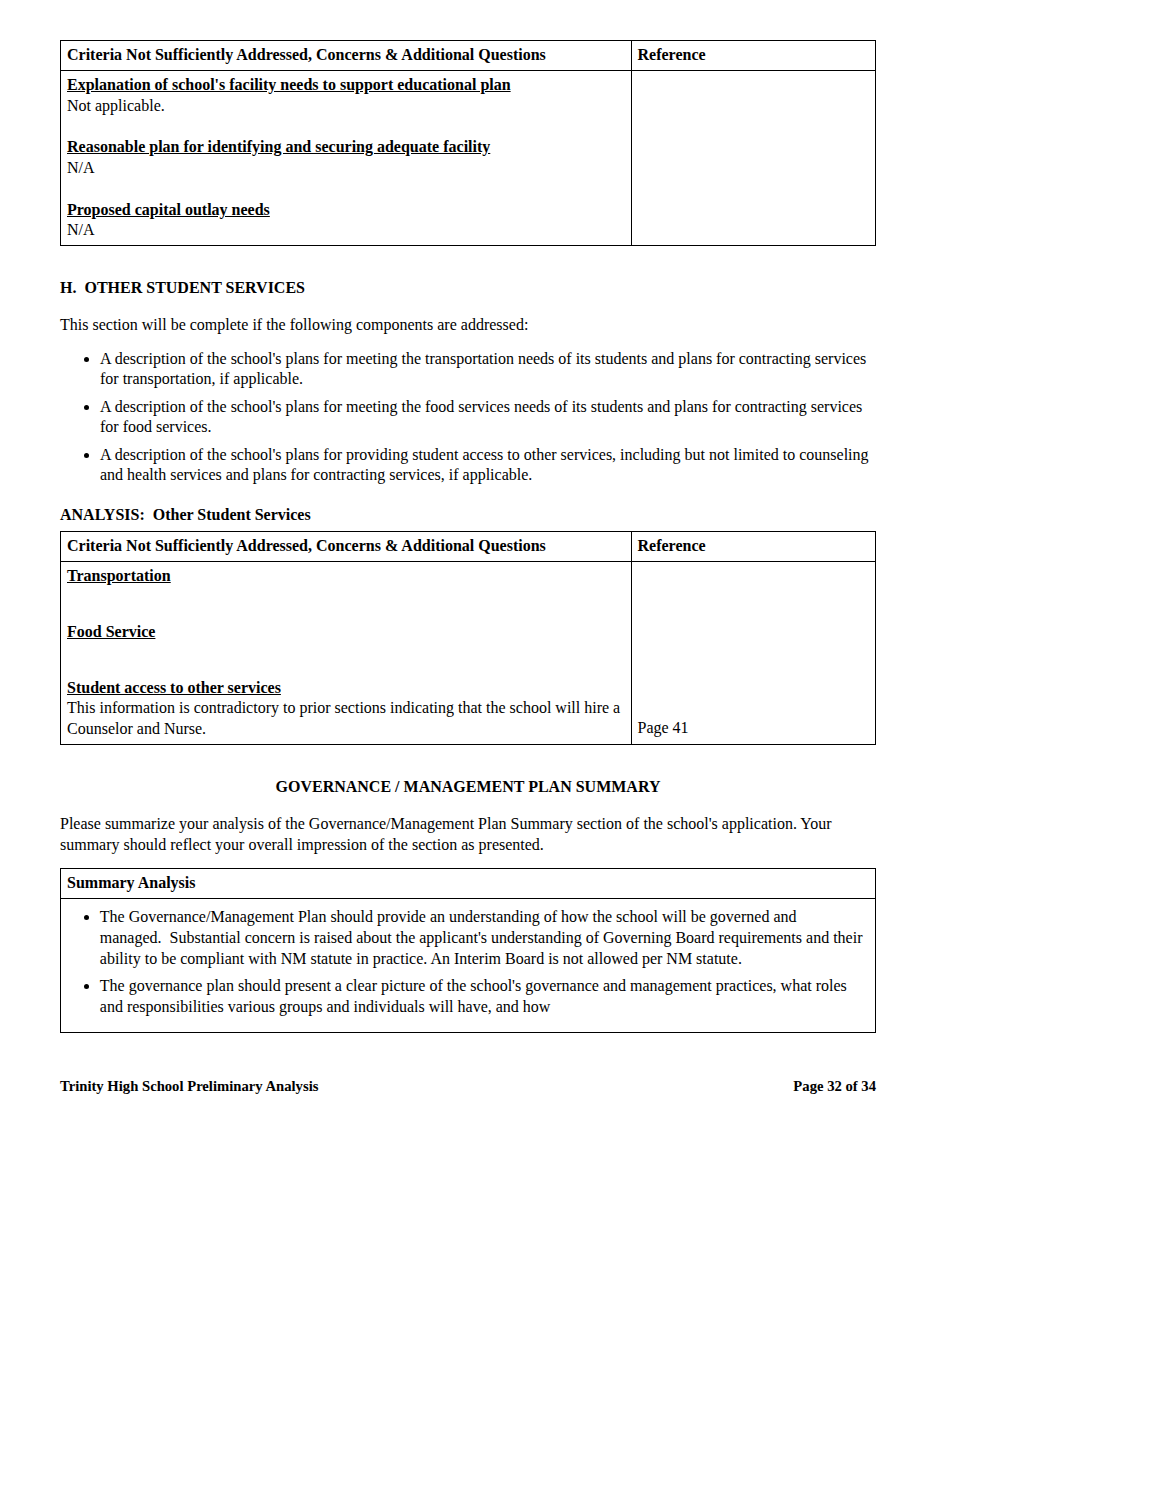| Criteria Not Sufficiently Addressed, Concerns & Additional Questions | Reference |
| --- | --- |
| Explanation of school's facility needs to support educational plan Not applicable. Reasonable plan for identifying and securing adequate facility N/A Proposed capital outlay needs N/A | |
H. OTHER STUDENT SERVICES
This section will be complete if the following components are addressed:
A description of the school's plans for meeting the transportation needs of its students and plans for contracting services for transportation, if applicable.
A description of the school's plans for meeting the food services needs of its students and plans for contracting services for food services.
A description of the school's plans for providing student access to other services, including but not limited to counseling and health services and plans for contracting services, if applicable.
ANALYSIS: Other Student Services
| Criteria Not Sufficiently Addressed, Concerns & Additional Questions | Reference |
| --- | --- |
| Transportation Food Service Student access to other services This information is contradictory to prior sections indicating that the school will hire a Counselor and Nurse. | Page 41 |
GOVERNANCE / MANAGEMENT PLAN SUMMARY
Please summarize your analysis of the Governance/Management Plan Summary section of the school's application. Your summary should reflect your overall impression of the section as presented.
| Summary Analysis |
| --- |
| The Governance/Management Plan should provide an understanding of how the school will be governed and managed. Substantial concern is raised about the applicant's understanding of Governing Board requirements and their ability to be compliant with NM statute in practice. An Interim Board is not allowed per NM statute. The governance plan should present a clear picture of the school's governance and management practices, what roles and responsibilities various groups and individuals will have, and how |
Trinity High School Preliminary Analysis Page 32 of 34